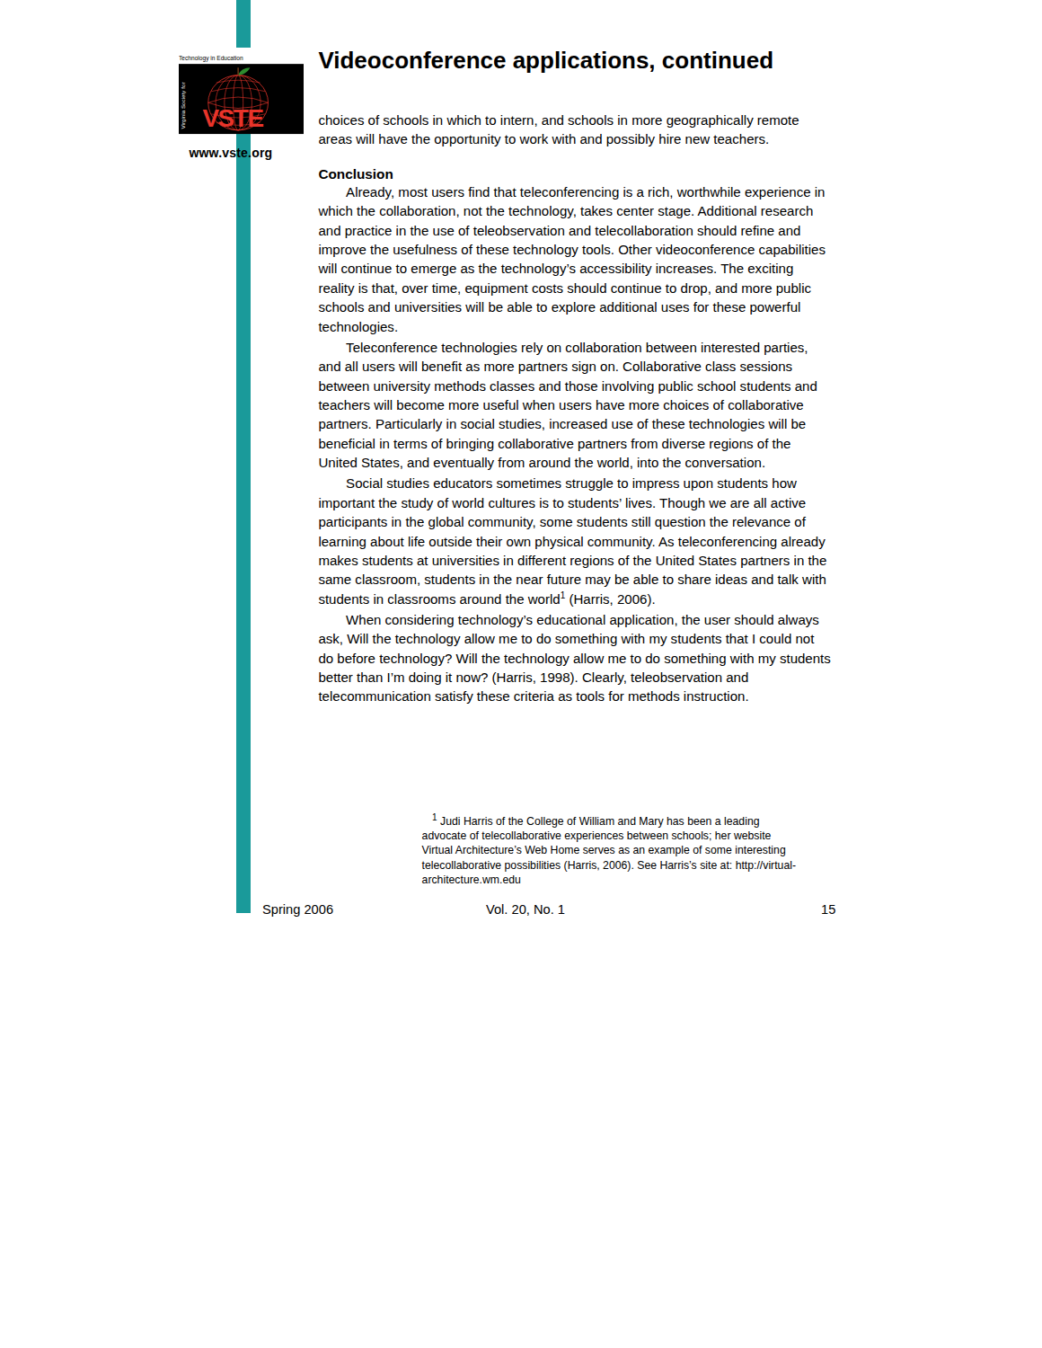Technology in Education Virginia Society for VSTE
www.vste.org
Videoconference applications, continued
choices of schools in which to intern, and schools in more geographically remote areas will have the opportunity to work with and possibly hire new teachers.
Conclusion
Already, most users find that teleconferencing is a rich, worthwhile experience in which the collaboration, not the technology, takes center stage. Additional research and practice in the use of teleobservation and telecollaboration should refine and improve the usefulness of these technology tools. Other videoconference capabilities will continue to emerge as the technology’s accessibility increases. The exciting reality is that, over time, equipment costs should continue to drop, and more public schools and universities will be able to explore additional uses for these powerful technologies.
Teleconference technologies rely on collaboration between interested parties, and all users will benefit as more partners sign on. Collaborative class sessions between university methods classes and those involving public school students and teachers will become more useful when users have more choices of collaborative partners. Particularly in social studies, increased use of these technologies will be beneficial in terms of bringing collaborative partners from diverse regions of the United States, and eventually from around the world, into the conversation.
Social studies educators sometimes struggle to impress upon students how important the study of world cultures is to students’ lives. Though we are all active participants in the global community, some students still question the relevance of learning about life outside their own physical community. As teleconferencing already makes students at universities in different regions of the United States partners in the same classroom, students in the near future may be able to share ideas and talk with students in classrooms around the world1 (Harris, 2006).
When considering technology’s educational application, the user should always ask, Will the technology allow me to do something with my students that I could not do before technology? Will the technology allow me to do something with my students better than I’m doing it now? (Harris, 1998). Clearly, teleobservation and telecommunication satisfy these criteria as tools for methods instruction.
1 Judi Harris of the College of William and Mary has been a leading advocate of telecollaborative experiences between schools; her website Virtual Architecture’s Web Home serves as an example of some interesting telecollaborative possibilities (Harris, 2006). See Harris’s site at: http://virtual-architecture.wm.edu
Spring 2006
Vol. 20, No. 1
15